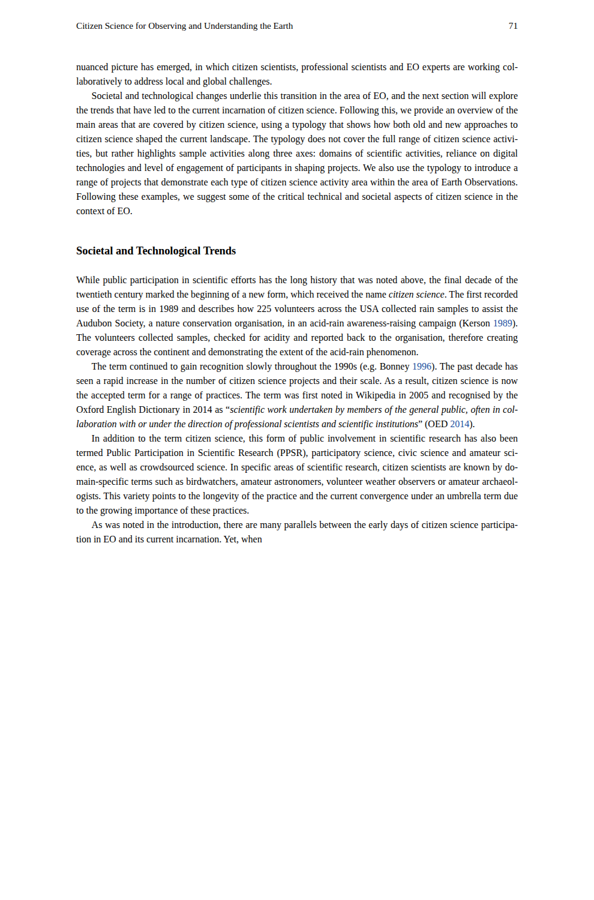Citizen Science for Observing and Understanding the Earth 71
nuanced picture has emerged, in which citizen scientists, professional scientists and EO experts are working collaboratively to address local and global challenges.
Societal and technological changes underlie this transition in the area of EO, and the next section will explore the trends that have led to the current incarnation of citizen science. Following this, we provide an overview of the main areas that are covered by citizen science, using a typology that shows how both old and new approaches to citizen science shaped the current landscape. The typology does not cover the full range of citizen science activities, but rather highlights sample activities along three axes: domains of scientific activities, reliance on digital technologies and level of engagement of participants in shaping projects. We also use the typology to introduce a range of projects that demonstrate each type of citizen science activity area within the area of Earth Observations. Following these examples, we suggest some of the critical technical and societal aspects of citizen science in the context of EO.
Societal and Technological Trends
While public participation in scientific efforts has the long history that was noted above, the final decade of the twentieth century marked the beginning of a new form, which received the name citizen science. The first recorded use of the term is in 1989 and describes how 225 volunteers across the USA collected rain samples to assist the Audubon Society, a nature conservation organisation, in an acid-rain awareness-raising campaign (Kerson 1989). The volunteers collected samples, checked for acidity and reported back to the organisation, therefore creating coverage across the continent and demonstrating the extent of the acid-rain phenomenon.
The term continued to gain recognition slowly throughout the 1990s (e.g. Bonney 1996). The past decade has seen a rapid increase in the number of citizen science projects and their scale. As a result, citizen science is now the accepted term for a range of practices. The term was first noted in Wikipedia in 2005 and recognised by the Oxford English Dictionary in 2014 as “scientific work undertaken by members of the general public, often in collaboration with or under the direction of professional scientists and scientific institutions” (OED 2014).
In addition to the term citizen science, this form of public involvement in scientific research has also been termed Public Participation in Scientific Research (PPSR), participatory science, civic science and amateur science, as well as crowdsourced science. In specific areas of scientific research, citizen scientists are known by domain-specific terms such as birdwatchers, amateur astronomers, volunteer weather observers or amateur archaeologists. This variety points to the longevity of the practice and the current convergence under an umbrella term due to the growing importance of these practices.
As was noted in the introduction, there are many parallels between the early days of citizen science participation in EO and its current incarnation. Yet, when